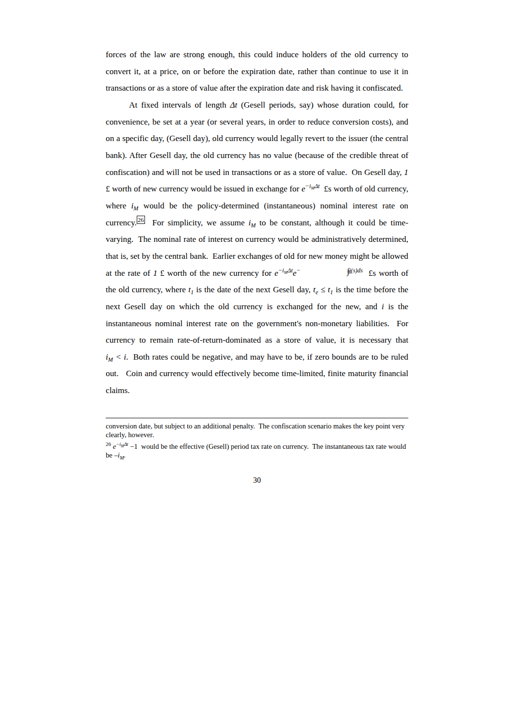forces of the law are strong enough, this could induce holders of the old currency to convert it, at a price, on or before the expiration date, rather than continue to use it in transactions or as a store of value after the expiration date and risk having it confiscated.
At fixed intervals of length Δt (Gesell periods, say) whose duration could, for convenience, be set at a year (or several years, in order to reduce conversion costs), and on a specific day, (Gesell day), old currency would legally revert to the issuer (the central bank). After Gesell day, the old currency has no value (because of the credible threat of confiscation) and will not be used in transactions or as a store of value. On Gesell day, 1 £ worth of new currency would be issued in exchange for e−iMΔt £s worth of old currency, where iM would be the policy-determined (instantaneous) nominal interest rate on currency.26 For simplicity, we assume iM to be constant, although it could be time-varying. The nominal rate of interest on currency would be administratively determined, that is, set by the central bank. Earlier exchanges of old for new money might be allowed at the rate of 1 £ worth of the new currency for e−iMΔt e−∫t1 tei(s)ds £s worth of the old currency, where t1 is the date of the next Gesell day, te ≤ t1 is the time before the next Gesell day on which the old currency is exchanged for the new, and i is the instantaneous nominal interest rate on the government's non-monetary liabilities. For currency to remain rate-of-return-dominated as a store of value, it is necessary that iM < i. Both rates could be negative, and may have to be, if zero bounds are to be ruled out. Coin and currency would effectively become time-limited, finite maturity financial claims.
conversion date, but subject to an additional penalty. The confiscation scenario makes the key point very clearly, however.
26 e−iMΔt −1 would be the effective (Gesell) period tax rate on currency. The instantaneous tax rate would be –iM.
30